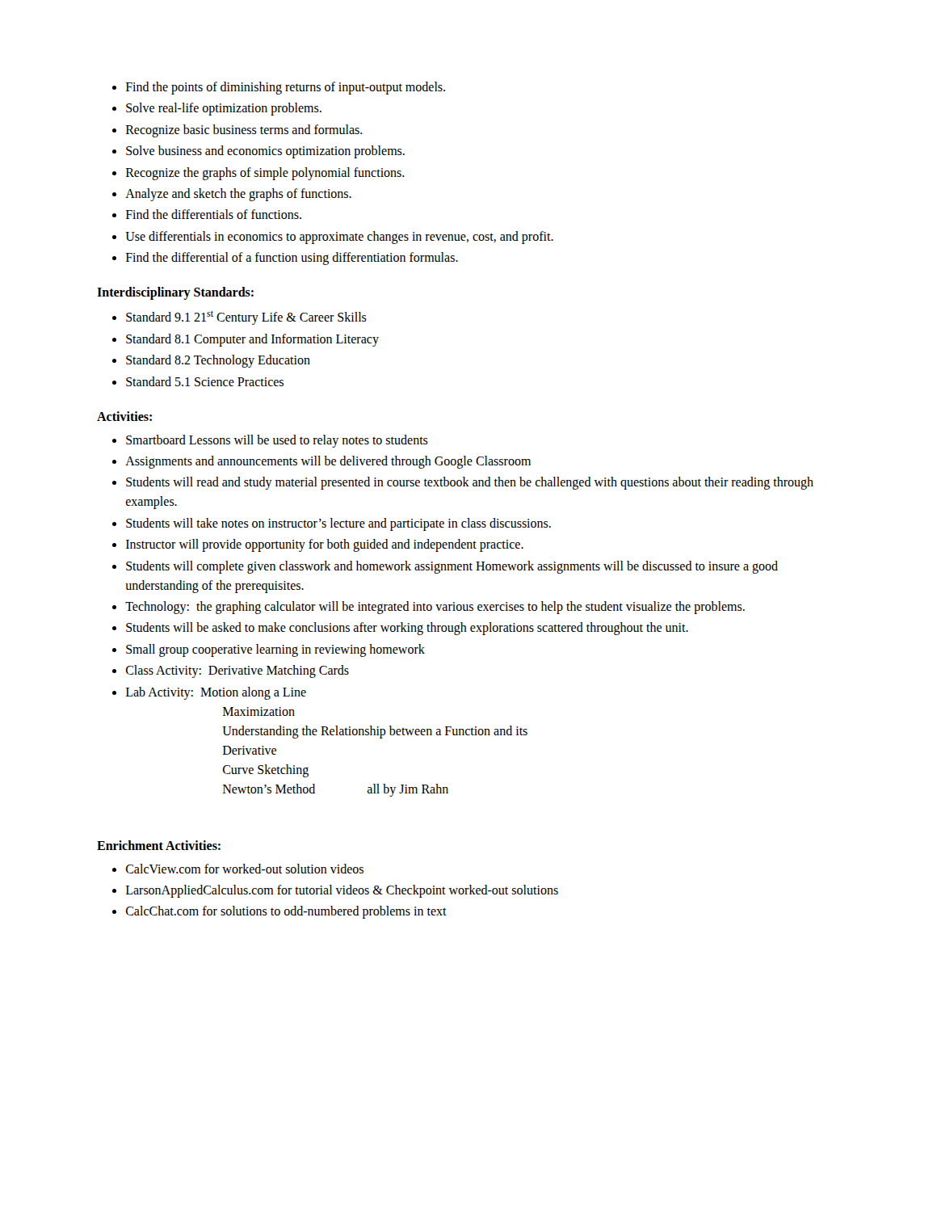Find the points of diminishing returns of input-output models.
Solve real-life optimization problems.
Recognize basic business terms and formulas.
Solve business and economics optimization problems.
Recognize the graphs of simple polynomial functions.
Analyze and sketch the graphs of functions.
Find the differentials of functions.
Use differentials in economics to approximate changes in revenue, cost, and profit.
Find the differential of a function using differentiation formulas.
Interdisciplinary Standards:
Standard 9.1 21st Century Life & Career Skills
Standard 8.1 Computer and Information Literacy
Standard 8.2 Technology Education
Standard 5.1 Science Practices
Activities:
Smartboard Lessons will be used to relay notes to students
Assignments and announcements will be delivered through Google Classroom
Students will read and study material presented in course textbook and then be challenged with questions about their reading through examples.
Students will take notes on instructor’s lecture and participate in class discussions.
Instructor will provide opportunity for both guided and independent practice.
Students will complete given classwork and homework assignment Homework assignments will be discussed to insure a good understanding of the prerequisites.
Technology: the graphing calculator will be integrated into various exercises to help the student visualize the problems.
Students will be asked to make conclusions after working through explorations scattered throughout the unit.
Small group cooperative learning in reviewing homework
Class Activity: Derivative Matching Cards
Lab Activity: Motion along a Line
Maximization
Understanding the Relationship between a Function and its
Derivative
Curve Sketching
Newton’s Method all by Jim Rahn
Enrichment Activities:
CalcView.com for worked-out solution videos
LarsonAppliedCalculus.com for tutorial videos & Checkpoint worked-out solutions
CalcChat.com for solutions to odd-numbered problems in text